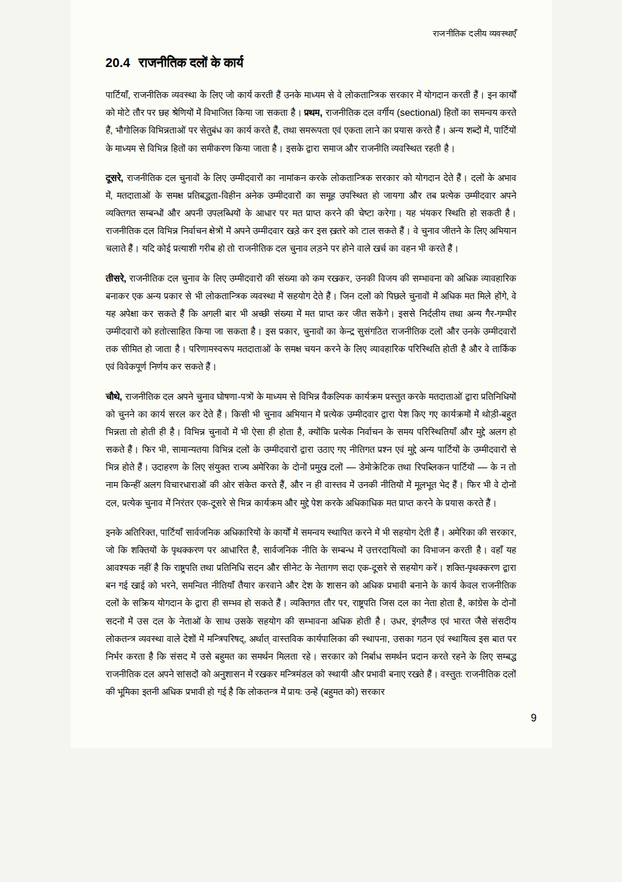राजनीतिक दलीय व्यवस्थाएँ
20.4राजनीतिक दलों के कार्य
पार्टियाँ, राजनीतिक व्यवस्था के लिए जो कार्य करती हैं उनके माध्यम से वे लोकतान्त्रिक सरकार में योगदान करती हैं। इन कार्यों को मोटे तौर पर छह श्रेणियों में विभाजित किया जा सकता है। प्रथम, राजनीतिक दल वर्गीय (sectional) हितों का समन्वय करते हैं, भौगोलिक विभिन्नताओं पर सेतुबंध का कार्य करते हैं, तथा समरूपता एवं एकता लाने का प्रयास करते हैं। अन्य शब्दों में, पार्टियों के माध्यम से विभिन्न हितों का समीकरण किया जाता है। इसके द्वारा समाज और राजनीति व्यवस्थित रहती है।
दूसरे, राजनीतिक दल चुनावों के लिए उम्मीदवारों का नामांकन करके लोकतान्त्रिक सरकार को योगदान देते हैं। दलों के अभाव में, मतदाताओं के समक्ष प्रतिबद्धता-विहीन अनेक उम्मीदवारों का समूह उपस्थित हो जायगा और तब प्रत्येक उम्मीदवार अपने व्यक्तिगत सम्बन्धों और अपनी उपलब्धियों के आधार पर मत प्राप्त करने की चेष्टा करेगा। यह भंयकर स्थिति हो सकती है। राजनीतिक दल विभिन्न निर्वाचन क्षेत्रों में अपने उम्मीदवार खड़े कर इस ख़तरे को टाल सकते हैं। वे चुनाव जीतने के लिए अभियान चलाते हैं। यदि कोई प्रत्याशी गरीब हो तो राजनीतिक दल चुनाव लड़ने पर होने वाले खर्च का वहन भी करते हैं।
तीसरे, राजनीतिक दल चुनाव के लिए उम्मीदवारों की संख्या को कम रखकर, उनकी विजय की सम्भावना को अधिक व्यावहारिक बनाकर एक अन्य प्रकार से भी लोकतान्त्रिक व्यवस्था में सहयोग देते हैं। जिन दलों को पिछले चुनावों में अधिक मत मिले होंगे, वे यह अपेक्षा कर सकते हैं कि अगली बार भी अच्छी संख्या में मत प्राप्त कर जीत सकेंगे। इससे निर्दलीय तथा अन्य गैर-गम्भीर उम्मीदवारों को हतोत्साहित किया जा सकता है। इस प्रकार, चुनावों का केन्द्र सुसंगठित राजनीतिक दलों और उनके उम्मीदवारों तक सीमित हो जाता है। परिणामस्वरूप मतदाताओं के समक्ष चयन करने के लिए व्यावहारिक परिस्थिति होती है और वे तार्किक एवं विवेकपूर्ण निर्णय कर सकते हैं।
चौथे, राजनीतिक दल अपने चुनाव घोषणा-पत्रों के माध्यम से विभिन्न वैकल्पिक कार्यक्रम प्रस्तुत करके मतदाताओं द्वारा प्रतिनिधियों को चुनने का कार्य सरल कर देते हैं। किसी भी चुनाव अभियान में प्रत्येक उम्मीदवार द्वारा पेश किए गए कार्यक्रमों में थोड़ी-बहुत भिन्नता तो होती ही है। विभिन्न चुनावों में भी ऐसा ही होता है, क्योंकि प्रत्येक निर्वाचन के समय परिस्थितियाँ और मुद्दे अलग हो सकते हैं। फिर भी, सामान्यतया विभिन्न दलों के उम्मीदवारों द्वारा उठाए गए नीतिगत प्रश्न एवं मुद्दे अन्य पार्टियों के उम्मीदवारों से भिन्न होते हैं। उदाहरण के लिए संयुक्त राज्य अमेरिका के दोनों प्रमुख दलों — डेमोक्रेटिक तथा रिपब्लिकन पार्टियों — के न तो नाम किन्हीं अलग विचारधाराओं की ओर संकेत करते हैं, और न ही वास्तव में उनकी नीतियों में मूलभूत भेद हैं। फिर भी वे दोनों दल, प्रत्येक चुनाव में निरंतर एक-दूसरे से भिन्न कार्यक्रम और मुद्दे पेश करके अधिकाधिक मत प्राप्त करने के प्रयास करते हैं।
इनके अतिरिक्त, पार्टियाँ सार्वजनिक अधिकारियों के कार्यों में समन्वय स्थापित करने में भी सहयोग देती हैं। अमेरिका की सरकार, जो कि शक्तियों के पृथक्करण पर आधारित है, सार्वजनिक नीति के सम्बन्ध में उत्तरदायित्वों का विभाजन करती है। वहाँ यह आवश्यक नहीं है कि राष्ट्रपति तथा प्रतिनिधि सदन और सीनेट के नेतागण सदा एक-दूसरे से सहयोग करें। शक्ति-पृथक्करण द्वारा बन गई खाई को भरने, समन्वित नीतियाँ तैयार करवाने और देश के शासन को अधिक प्रभावी बनाने के कार्य केवल राजनीतिक दलों के सक्रिय योगदान के द्वारा ही सम्भव हो सकते हैं। व्यक्तिगत तौर पर, राष्ट्रपति जिस दल का नेता होता है, कांग्रेस के दोनों सदनों में उस दल के नेताओं के साथ उसके सहयोग की सम्भावना अधिक होती है। उधर, इंगलैण्ड एवं भारत जैसे संसदीय लोकतन्त्र व्यवस्था वाले देशों में मन्त्रिपरिषद्, अर्थात् वास्तविक कार्यपालिका की स्थापना, उसका गठन एवं स्थायित्व इस बात पर निर्भर करता है कि संसद में उसे बहुमत का समर्थन मिलता रहे। सरकार को निर्बाध समर्थन प्रदान करते रहने के लिए सम्बद्ध राजनीतिक दल अपने सांसदों को अनुशासन में रखकर मन्त्रिमंडल को स्थायी और प्रभावी बनाए रखते हैं। वस्तुतः राजनीतिक दलों की भूमिका इतनी अधिक प्रभावी हो गई है कि लोकतन्त्र में प्रायः उन्हें (बहुमत को) सरकार
9